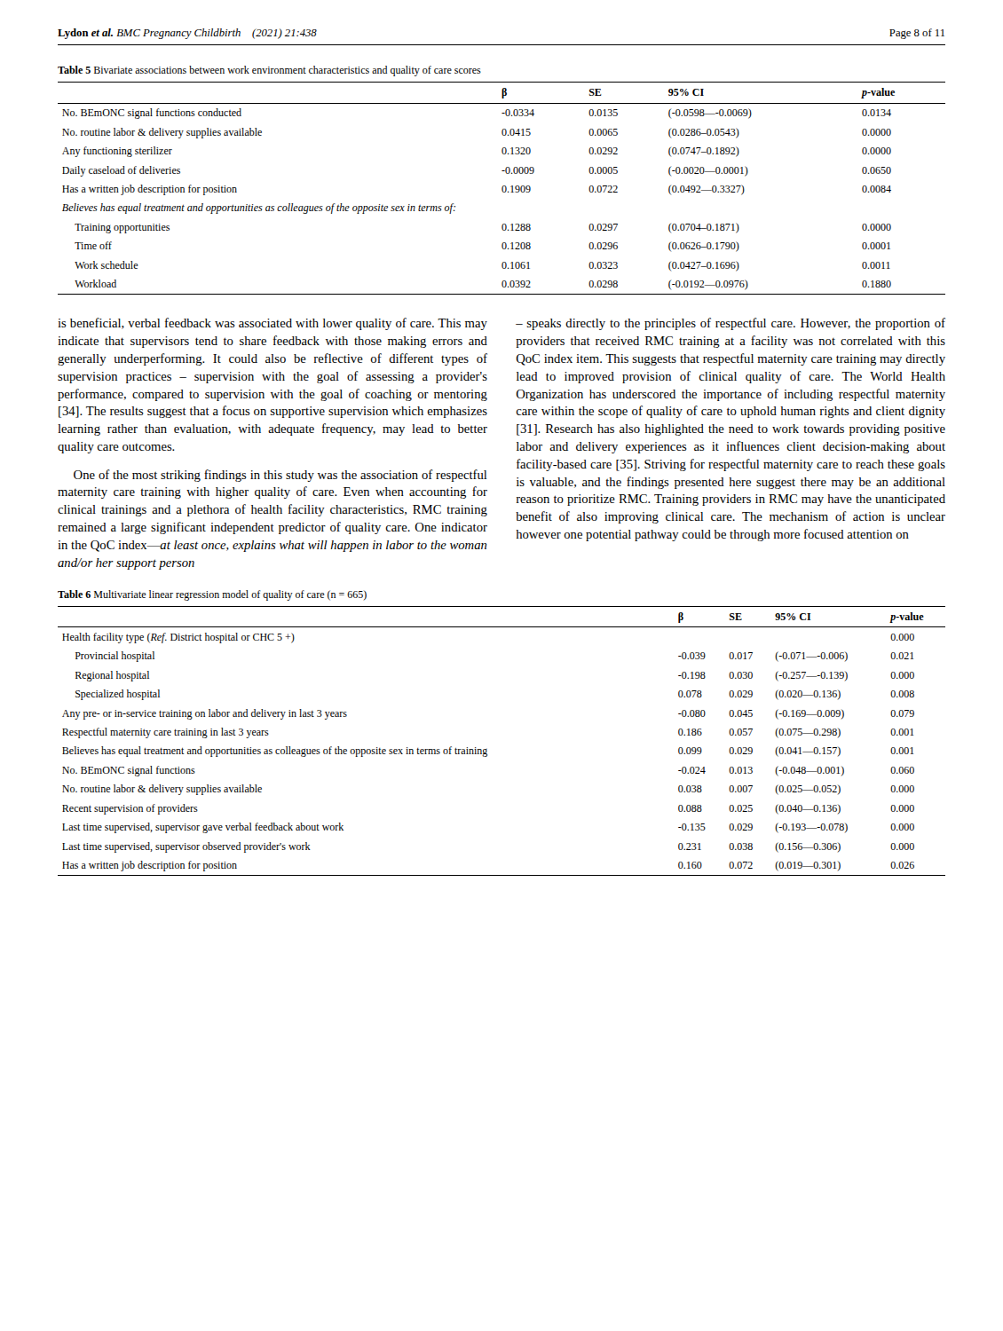Lydon et al. BMC Pregnancy Childbirth (2021) 21:438
Page 8 of 11
Table 5 Bivariate associations between work environment characteristics and quality of care scores
| | β | SE | 95% CI | p -value |
| --- | --- | --- | --- | --- |
| No. BEmONC signal functions conducted | -0.0334 | 0.0135 | (-0.0598—-0.0069) | 0.0134 |
| No. routine labor & delivery supplies available | 0.0415 | 0.0065 | (0.0286–0.0543) | 0.0000 |
| Any functioning sterilizer | 0.1320 | 0.0292 | (0.0747–0.1892) | 0.0000 |
| Daily caseload of deliveries | -0.0009 | 0.0005 | (-0.0020—0.0001) | 0.0650 |
| Has a written job description for position | 0.1909 | 0.0722 | (0.0492—0.3327) | 0.0084 |
| Believes has equal treatment and opportunities as colleagues of the opposite sex in terms of: |
| Training opportunities | 0.1288 | 0.0297 | (0.0704–0.1871) | 0.0000 |
| Time off | 0.1208 | 0.0296 | (0.0626–0.1790) | 0.0001 |
| Work schedule | 0.1061 | 0.0323 | (0.0427–0.1696) | 0.0011 |
| Workload | 0.0392 | 0.0298 | (-0.0192—0.0976) | 0.1880 |
is beneficial, verbal feedback was associated with lower quality of care. This may indicate that supervisors tend to share feedback with those making errors and generally underperforming. It could also be reflective of different types of supervision practices – supervision with the goal of assessing a provider's performance, compared to supervision with the goal of coaching or mentoring [34]. The results suggest that a focus on supportive supervision which emphasizes learning rather than evaluation, with adequate frequency, may lead to better quality care outcomes.
One of the most striking findings in this study was the association of respectful maternity care training with higher quality of care. Even when accounting for clinical trainings and a plethora of health facility characteristics, RMC training remained a large significant independent predictor of quality care. One indicator in the QoC index—at least once, explains what will happen in labor to the woman and/or her support person
– speaks directly to the principles of respectful care. However, the proportion of providers that received RMC training at a facility was not correlated with this QoC index item. This suggests that respectful maternity care training may directly lead to improved provision of clinical quality of care. The World Health Organization has underscored the importance of including respectful maternity care within the scope of quality of care to uphold human rights and client dignity [31]. Research has also highlighted the need to work towards providing positive labor and delivery experiences as it influences client decision-making about facility-based care [35]. Striving for respectful maternity care to reach these goals is valuable, and the findings presented here suggest there may be an additional reason to prioritize RMC. Training providers in RMC may have the unanticipated benefit of also improving clinical care. The mechanism of action is unclear however one potential pathway could be through more focused attention on
Table 6 Multivariate linear regression model of quality of care (n = 665)
| | β | SE | 95% CI | p -value |
| --- | --- | --- | --- | --- |
| Health facility type ( Ref. District hospital or CHC 5 +) | | | | 0.000 |
| Provincial hospital | -0.039 | 0.017 | (-0.071—-0.006) | 0.021 |
| Regional hospital | -0.198 | 0.030 | (-0.257—-0.139) | 0.000 |
| Specialized hospital | 0.078 | 0.029 | (0.020—0.136) | 0.008 |
| Any pre- or in-service training on labor and delivery in last 3 years | -0.080 | 0.045 | (-0.169—0.009) | 0.079 |
| Respectful maternity care training in last 3 years | 0.186 | 0.057 | (0.075—0.298) | 0.001 |
| Believes has equal treatment and opportunities as colleagues of the opposite sex in terms of training | 0.099 | 0.029 | (0.041—0.157) | 0.001 |
| No. BEmONC signal functions | -0.024 | 0.013 | (-0.048—0.001) | 0.060 |
| No. routine labor & delivery supplies available | 0.038 | 0.007 | (0.025—0.052) | 0.000 |
| Recent supervision of providers | 0.088 | 0.025 | (0.040—0.136) | 0.000 |
| Last time supervised, supervisor gave verbal feedback about work | -0.135 | 0.029 | (-0.193—-0.078) | 0.000 |
| Last time supervised, supervisor observed provider's work | 0.231 | 0.038 | (0.156—0.306) | 0.000 |
| Has a written job description for position | 0.160 | 0.072 | (0.019—0.301) | 0.026 |